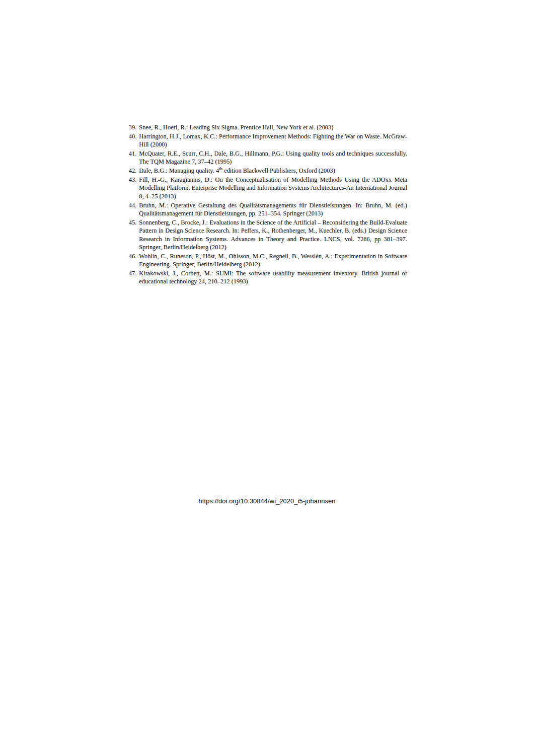39. Snee, R., Hoerl, R.: Leading Six Sigma. Prentice Hall, New York et al. (2003)
40. Harrington, H.J., Lomax, K.C.: Performance Improvement Methods: Fighting the War on Waste. McGraw-Hill (2000)
41. McQuater, R.E., Scurr, C.H., Dale, B.G., Hillmann, P.G.: Using quality tools and techniques successfully. The TQM Magazine 7, 37–42 (1995)
42. Dale, B.G.: Managing quality. 4th edition Blackwell Publishers, Oxford (2003)
43. Fill, H.-G., Karagiannis, D.: On the Conceptualisation of Modelling Methods Using the ADOxx Meta Modelling Platform. Enterprise Modelling and Information Systems Architectures-An International Journal 8, 4–25 (2013)
44. Bruhn, M.: Operative Gestaltung des Qualitätsmanagements für Dienstleistungen. In: Bruhn, M. (ed.) Qualitätsmanagement für Dienstleistungen, pp. 251–354. Springer (2013)
45. Sonnenberg, C., Brocke, J.: Evaluations in the Science of the Artificial – Reconsidering the Build-Evaluate Pattern in Design Science Research. In: Peffers, K., Rothenberger, M., Kuechler, B. (eds.) Design Science Research in Information Systems. Advances in Theory and Practice. LNCS, vol. 7286, pp 381–397. Springer, Berlin/Heidelberg (2012)
46. Wohlin, C., Runeson, P., Höst, M., Ohlsson, M.C., Regnell, B., Wesslén, A.: Experimentation in Software Engineering. Springer, Berlin/Heidelberg (2012)
47. Kirakowski, J., Corbett, M.: SUMI: The software usability measurement inventory. British journal of educational technology 24, 210–212 (1993)
https://doi.org/10.30844/wi_2020_i5-johannsen